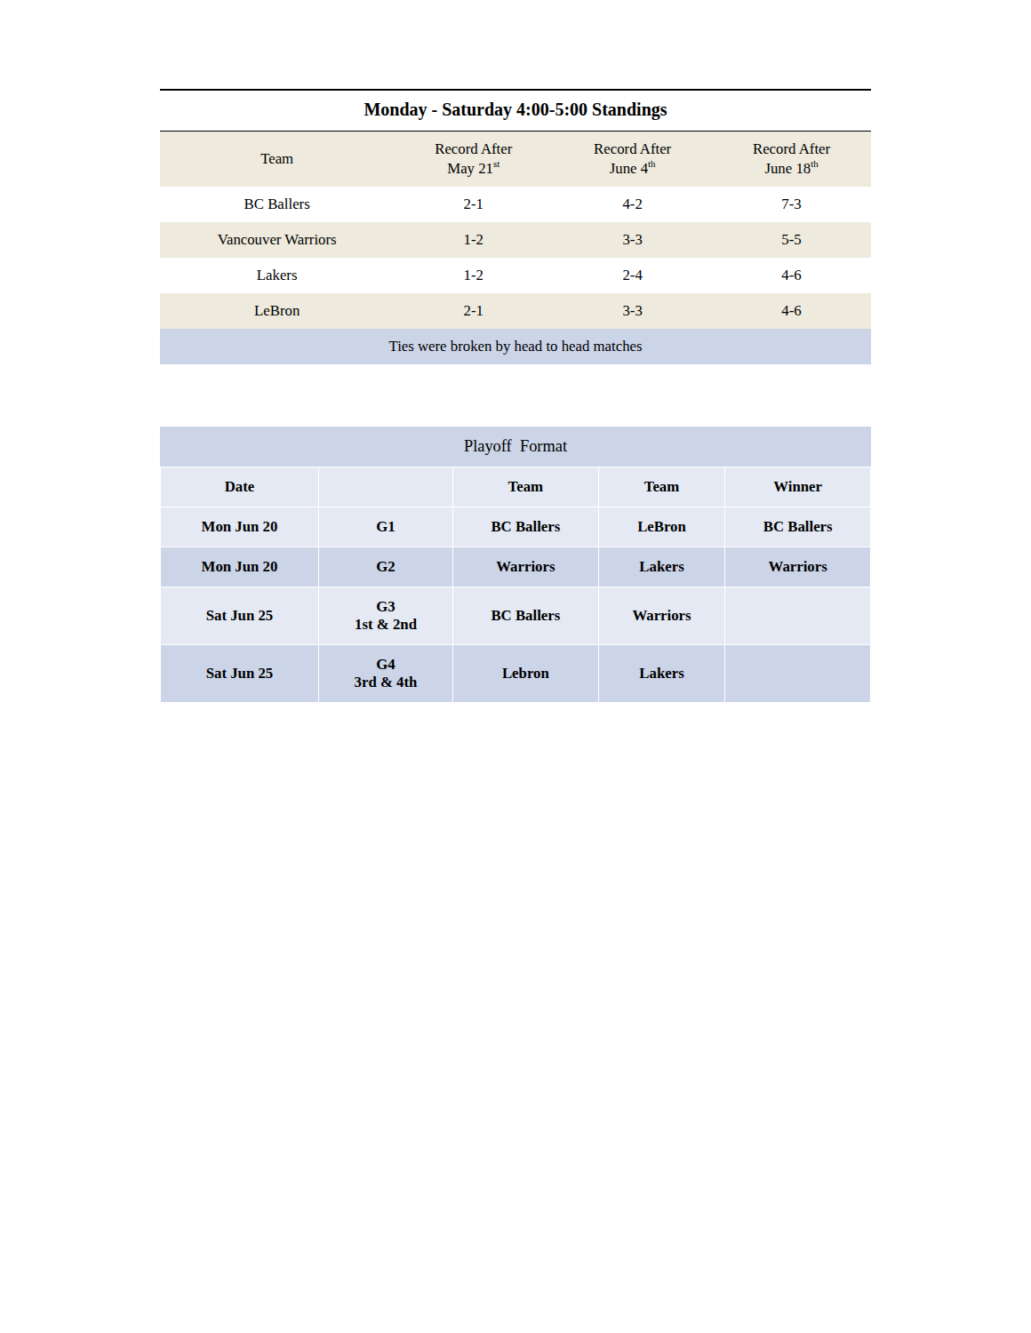Monday - Saturday 4:00-5:00 Standings
| Team | Record After May 21 st | Record After June 4 th | Record After June 18 th |
| --- | --- | --- | --- |
| BC Ballers | 2-1 | 4-2 | 7-3 |
| Vancouver Warriors | 1-2 | 3-3 | 5-5 |
| Lakers | 1-2 | 2-4 | 4-6 |
| LeBron | 2-1 | 3-3 | 4-6 |
| Ties were broken by head to head matches |
Playoff Format
| Date | | Team | Team | Winner |
| --- | --- | --- | --- | --- |
| Mon Jun 20 | G1 | BC Ballers | LeBron | BC Ballers |
| Mon Jun 20 | G2 | Warriors | Lakers | Warriors |
| Sat Jun 25 | G3 1st & 2nd | BC Ballers | Warriors | |
| Sat Jun 25 | G4 3rd & 4th | Lebron | Lakers | |